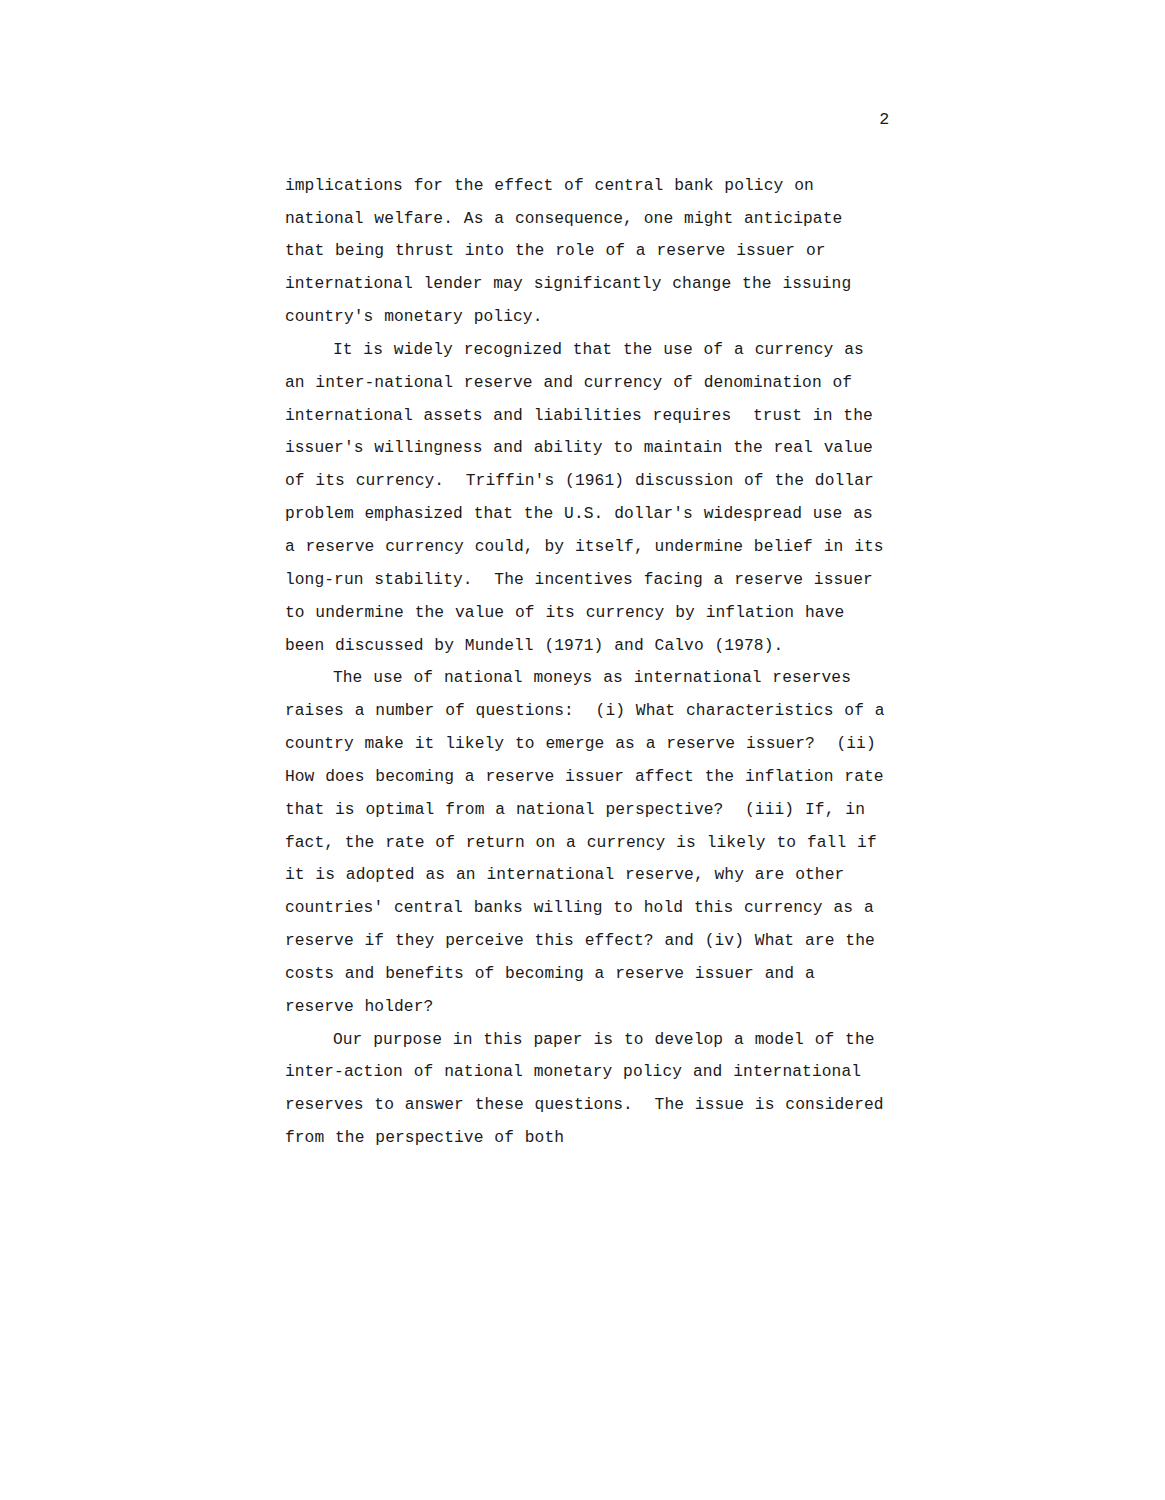2
implications for the effect of central bank policy on national welfare. As a consequence, one might anticipate that being thrust into the role of a reserve issuer or international lender may significantly change the issuing country's monetary policy.
It is widely recognized that the use of a currency as an inter‑national reserve and currency of denomination of international assets and liabilities requires trust in the issuer's willingness and ability to maintain the real value of its currency. Triffin's (1961) discussion of the dollar problem emphasized that the U.S. dollar's widespread use as a reserve currency could, by itself, undermine belief in its long‑run stability. The incentives facing a reserve issuer to undermine the value of its currency by inflation have been discussed by Mundell (1971) and Calvo (1978).
The use of national moneys as international reserves raises a number of questions: (i) What characteristics of a country make it likely to emerge as a reserve issuer? (ii) How does becoming a reserve issuer affect the inflation rate that is optimal from a national perspective? (iii) If, in fact, the rate of return on a currency is likely to fall if it is adopted as an international reserve, why are other countries' central banks willing to hold this currency as a reserve if they perceive this effect? and (iv) What are the costs and benefits of becoming a reserve issuer and a reserve holder?
Our purpose in this paper is to develop a model of the inter‑action of national monetary policy and international reserves to answer these questions. The issue is considered from the perspective of both